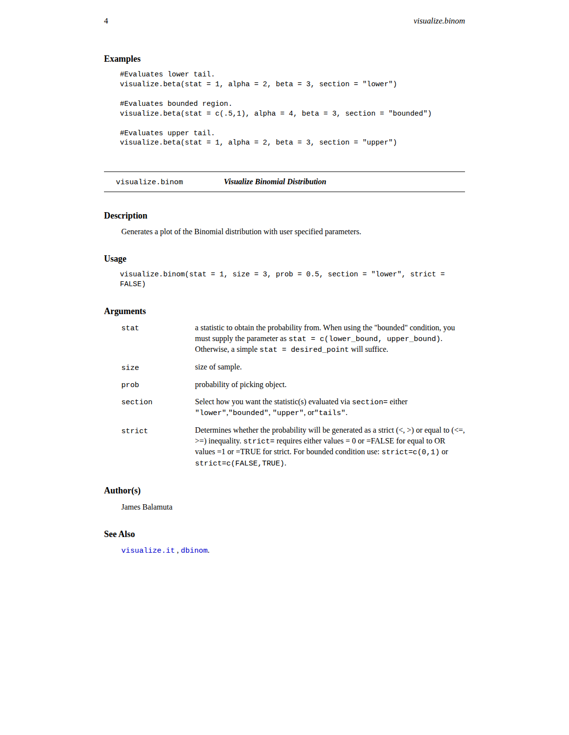4 visualize.binom
Examples
#Evaluates lower tail.
visualize.beta(stat = 1, alpha = 2, beta = 3, section = "lower")

#Evaluates bounded region.
visualize.beta(stat = c(.5,1), alpha = 4, beta = 3, section = "bounded")

#Evaluates upper tail.
visualize.beta(stat = 1, alpha = 2, beta = 3, section = "upper")
visualize.binom Visualize Binomial Distribution
Description
Generates a plot of the Binomial distribution with user specified parameters.
Usage
visualize.binom(stat = 1, size = 3, prob = 0.5, section = "lower", strict = FALSE)
Arguments
stat
a statistic to obtain the probability from. When using the "bounded" condition, you must supply the parameter as stat = c(lower_bound, upper_bound). Otherwise, a simple stat = desired_point will suffice.
size
size of sample.
prob
probability of picking object.
section
Select how you want the statistic(s) evaluated via section= either "lower","bounded", "upper", or"tails".
strict
Determines whether the probability will be generated as a strict (<, >) or equal to (<=, >=) inequality. strict= requires either values = 0 or =FALSE for equal to OR values =1 or =TRUE for strict. For bounded condition use: strict=c(0,1) or strict=c(FALSE,TRUE).
Author(s)
James Balamuta
See Also
visualize.it , dbinom.